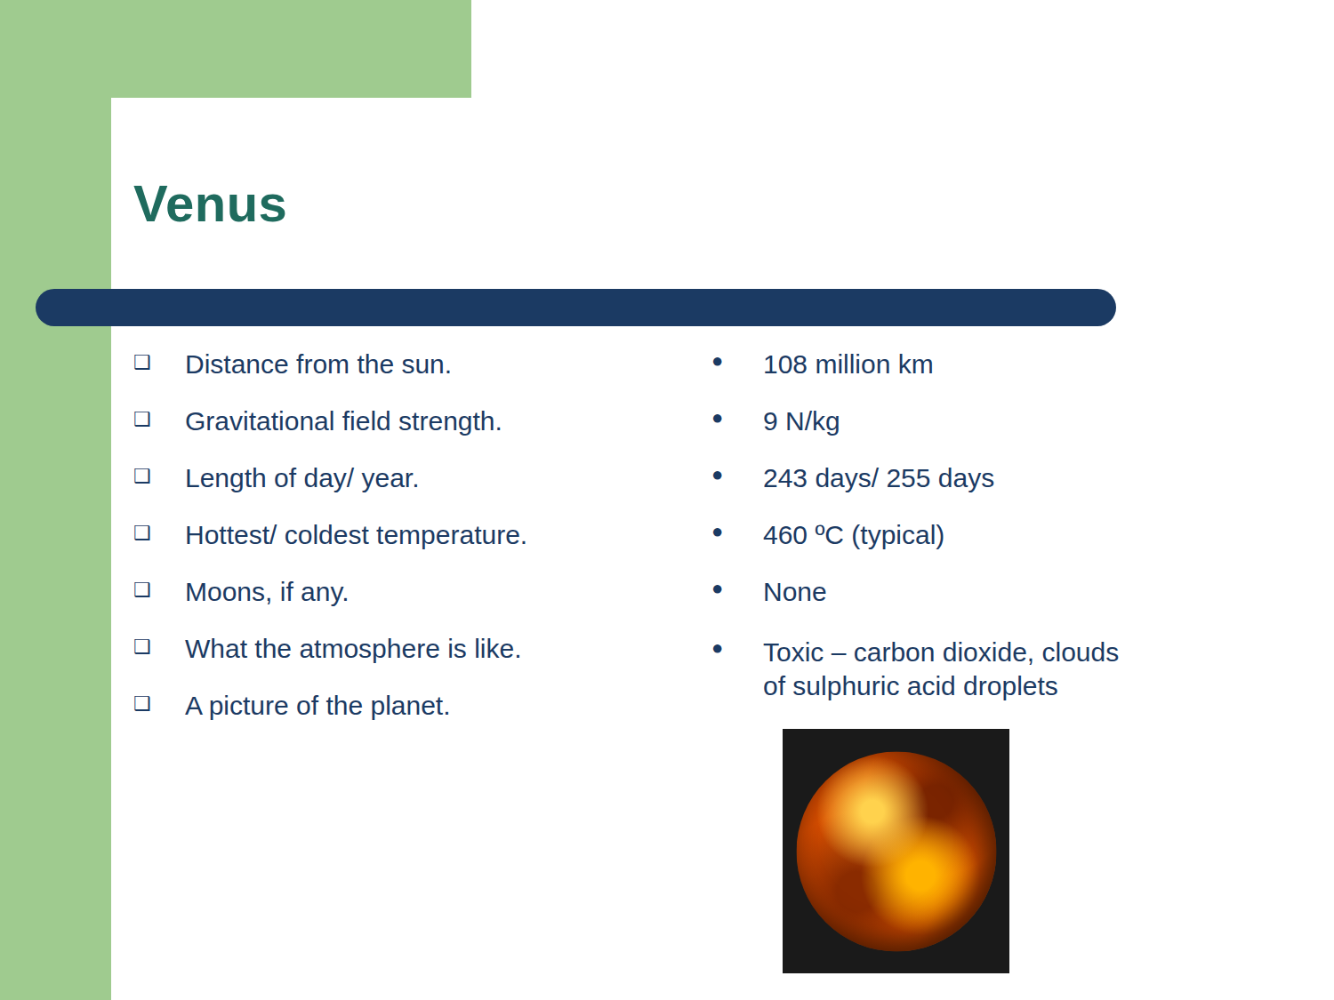Venus
Distance from the sun.
Gravitational field strength.
Length of day/ year.
Hottest/ coldest temperature.
Moons, if any.
What the atmosphere is like.
A picture of the planet.
108 million km
9 N/kg
243 days/ 255 days
460 ºC (typical)
None
Toxic – carbon dioxide, clouds of sulphuric acid droplets